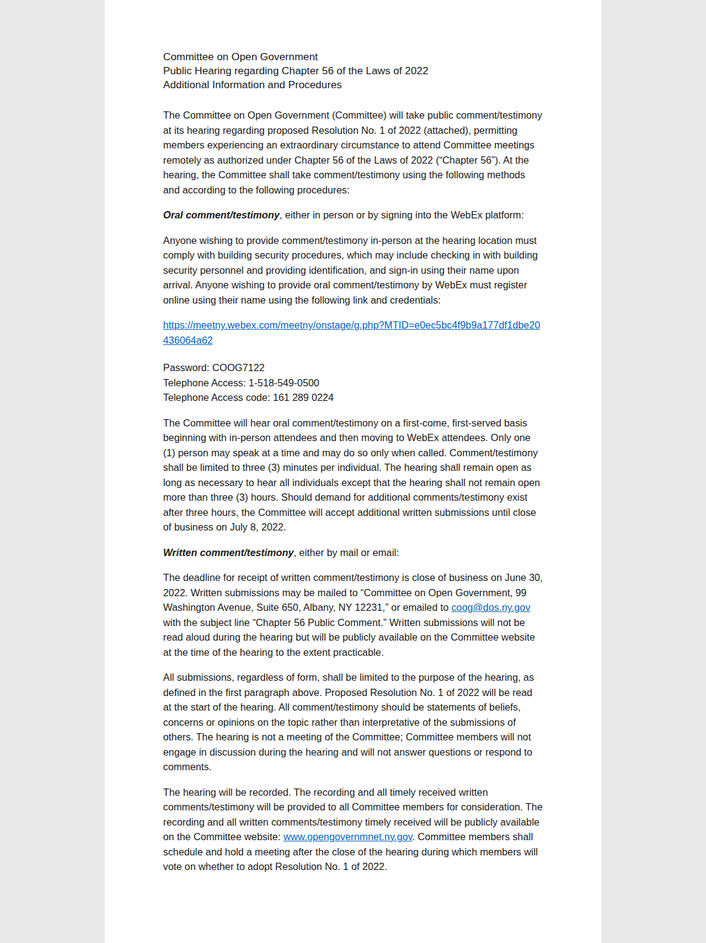Committee on Open Government
Public Hearing regarding Chapter 56 of the Laws of 2022
Additional Information and Procedures
The Committee on Open Government (Committee) will take public comment/testimony at its hearing regarding proposed Resolution No. 1 of 2022 (attached), permitting members experiencing an extraordinary circumstance to attend Committee meetings remotely as authorized under Chapter 56 of the Laws of 2022 (“Chapter 56”). At the hearing, the Committee shall take comment/testimony using the following methods and according to the following procedures:
Oral comment/testimony, either in person or by signing into the WebEx platform:
Anyone wishing to provide comment/testimony in-person at the hearing location must comply with building security procedures, which may include checking in with building security personnel and providing identification, and sign-in using their name upon arrival. Anyone wishing to provide oral comment/testimony by WebEx must register online using their name using the following link and credentials:
https://meetny.webex.com/meetny/onstage/g.php?MTID=e0ec5bc4f9b9a177df1dbe20436064a62
Password: COOG7122 Telephone Access: 1-518-549-0500 Telephone Access code: 161 289 0224
The Committee will hear oral comment/testimony on a first-come, first-served basis beginning with in-person attendees and then moving to WebEx attendees. Only one (1) person may speak at a time and may do so only when called. Comment/testimony shall be limited to three (3) minutes per individual. The hearing shall remain open as long as necessary to hear all individuals except that the hearing shall not remain open more than three (3) hours. Should demand for additional comments/testimony exist after three hours, the Committee will accept additional written submissions until close of business on July 8, 2022.
Written comment/testimony, either by mail or email:
The deadline for receipt of written comment/testimony is close of business on June 30, 2022. Written submissions may be mailed to “Committee on Open Government, 99 Washington Avenue, Suite 650, Albany, NY 12231,” or emailed to coog@dos.ny.gov with the subject line “Chapter 56 Public Comment.” Written submissions will not be read aloud during the hearing but will be publicly available on the Committee website at the time of the hearing to the extent practicable.
All submissions, regardless of form, shall be limited to the purpose of the hearing, as defined in the first paragraph above. Proposed Resolution No. 1 of 2022 will be read at the start of the hearing. All comment/testimony should be statements of beliefs, concerns or opinions on the topic rather than interpretative of the submissions of others. The hearing is not a meeting of the Committee; Committee members will not engage in discussion during the hearing and will not answer questions or respond to comments.
The hearing will be recorded. The recording and all timely received written comments/testimony will be provided to all Committee members for consideration. The recording and all written comments/testimony timely received will be publicly available on the Committee website: www.opengovernmnet.ny.gov. Committee members shall schedule and hold a meeting after the close of the hearing during which members will vote on whether to adopt Resolution No. 1 of 2022.